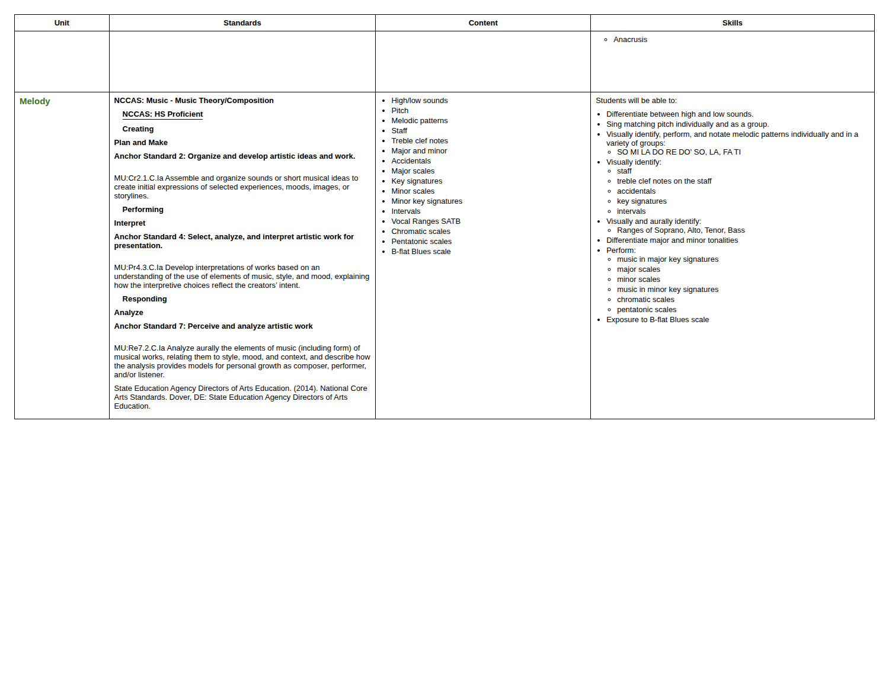| Unit | Standards | Content | Skills |
| --- | --- | --- | --- |
| | | | Anacrusis |
| Melody | NCCAS: Music - Music Theory/Composition NCCAS: HS Proficient Creating Plan and Make Anchor Standard 2: Organize and develop artistic ideas and work. MU:Cr2.1.C.Ia Assemble and organize sounds or short musical ideas to create initial expressions of selected experiences, moods, images, or storylines. Performing Interpret Anchor Standard 4: Select, analyze, and interpret artistic work for presentation. MU:Pr4.3.C.Ia Develop interpretations of works based on an understanding of the use of elements of music, style, and mood, explaining how the interpretive choices reflect the creators’ intent. Responding Analyze Anchor Standard 7: Perceive and analyze artistic work MU:Re7.2.C.Ia Analyze aurally the elements of music (including form) of musical works, relating them to style, mood, and context, and describe how the analysis provides models for personal growth as composer, performer, and/or listener. State Education Agency Directors of Arts Education. (2014). National Core Arts Standards. Dover, DE: State Education Agency Directors of Arts Education. | High/low sounds Pitch Melodic patterns Staff Treble clef notes Major and minor Accidentals Major scales Key signatures Minor scales Minor key signatures Intervals Vocal Ranges SATB Chromatic scales Pentatonic scales B-flat Blues scale | Students will be able to: Differentiate between high and low sounds. Sing matching pitch individually and as a group. Visually identify, perform, and notate melodic patterns individually and in a variety of groups: SO MI LA DO RE DO' SO, LA, FA TI Visually identify: staff treble clef notes on the staff accidentals key signatures intervals Visually and aurally identify: Ranges of Soprano, Alto, Tenor, Bass Differentiate major and minor tonalities Perform: music in major key signatures major scales minor scales music in minor key signatures chromatic scales pentatonic scales Exposure to B-flat Blues scale |